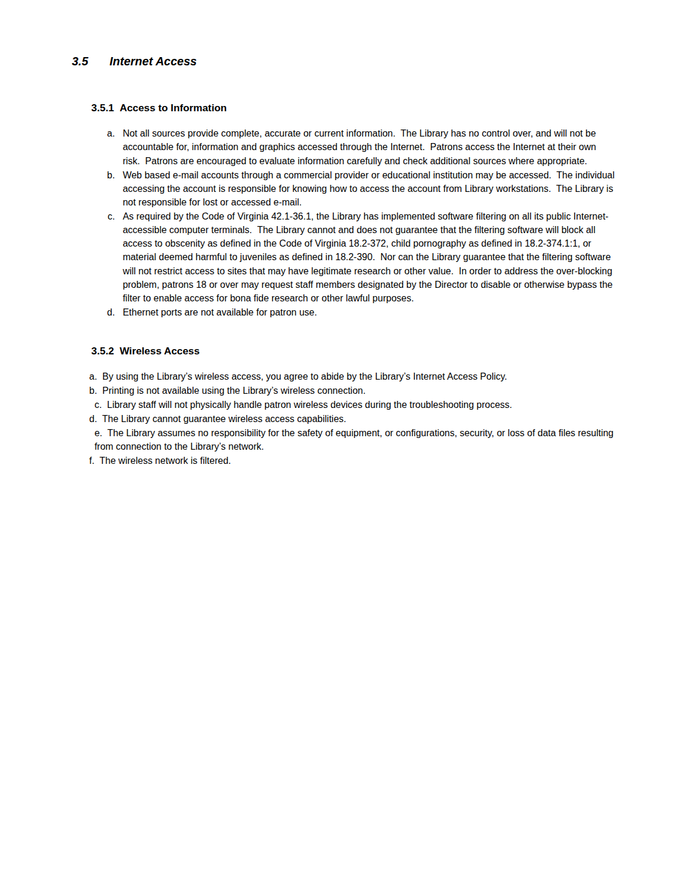3.5 Internet Access
3.5.1 Access to Information
Not all sources provide complete, accurate or current information. The Library has no control over, and will not be accountable for, information and graphics accessed through the Internet. Patrons access the Internet at their own risk. Patrons are encouraged to evaluate information carefully and check additional sources where appropriate.
Web based e-mail accounts through a commercial provider or educational institution may be accessed. The individual accessing the account is responsible for knowing how to access the account from Library workstations. The Library is not responsible for lost or accessed e-mail.
As required by the Code of Virginia 42.1-36.1, the Library has implemented software filtering on all its public Internet-accessible computer terminals. The Library cannot and does not guarantee that the filtering software will block all access to obscenity as defined in the Code of Virginia 18.2-372, child pornography as defined in 18.2-374.1:1, or material deemed harmful to juveniles as defined in 18.2-390. Nor can the Library guarantee that the filtering software will not restrict access to sites that may have legitimate research or other value. In order to address the over-blocking problem, patrons 18 or over may request staff members designated by the Director to disable or otherwise bypass the filter to enable access for bona fide research or other lawful purposes.
Ethernet ports are not available for patron use.
3.5.2 Wireless Access
a. By using the Library’s wireless access, you agree to abide by the Library’s Internet Access Policy.
b. Printing is not available using the Library’s wireless connection.
c. Library staff will not physically handle patron wireless devices during the troubleshooting process.
d. The Library cannot guarantee wireless access capabilities.
e. The Library assumes no responsibility for the safety of equipment, or configurations, security, or loss of data files resulting from connection to the Library’s network.
f. The wireless network is filtered.